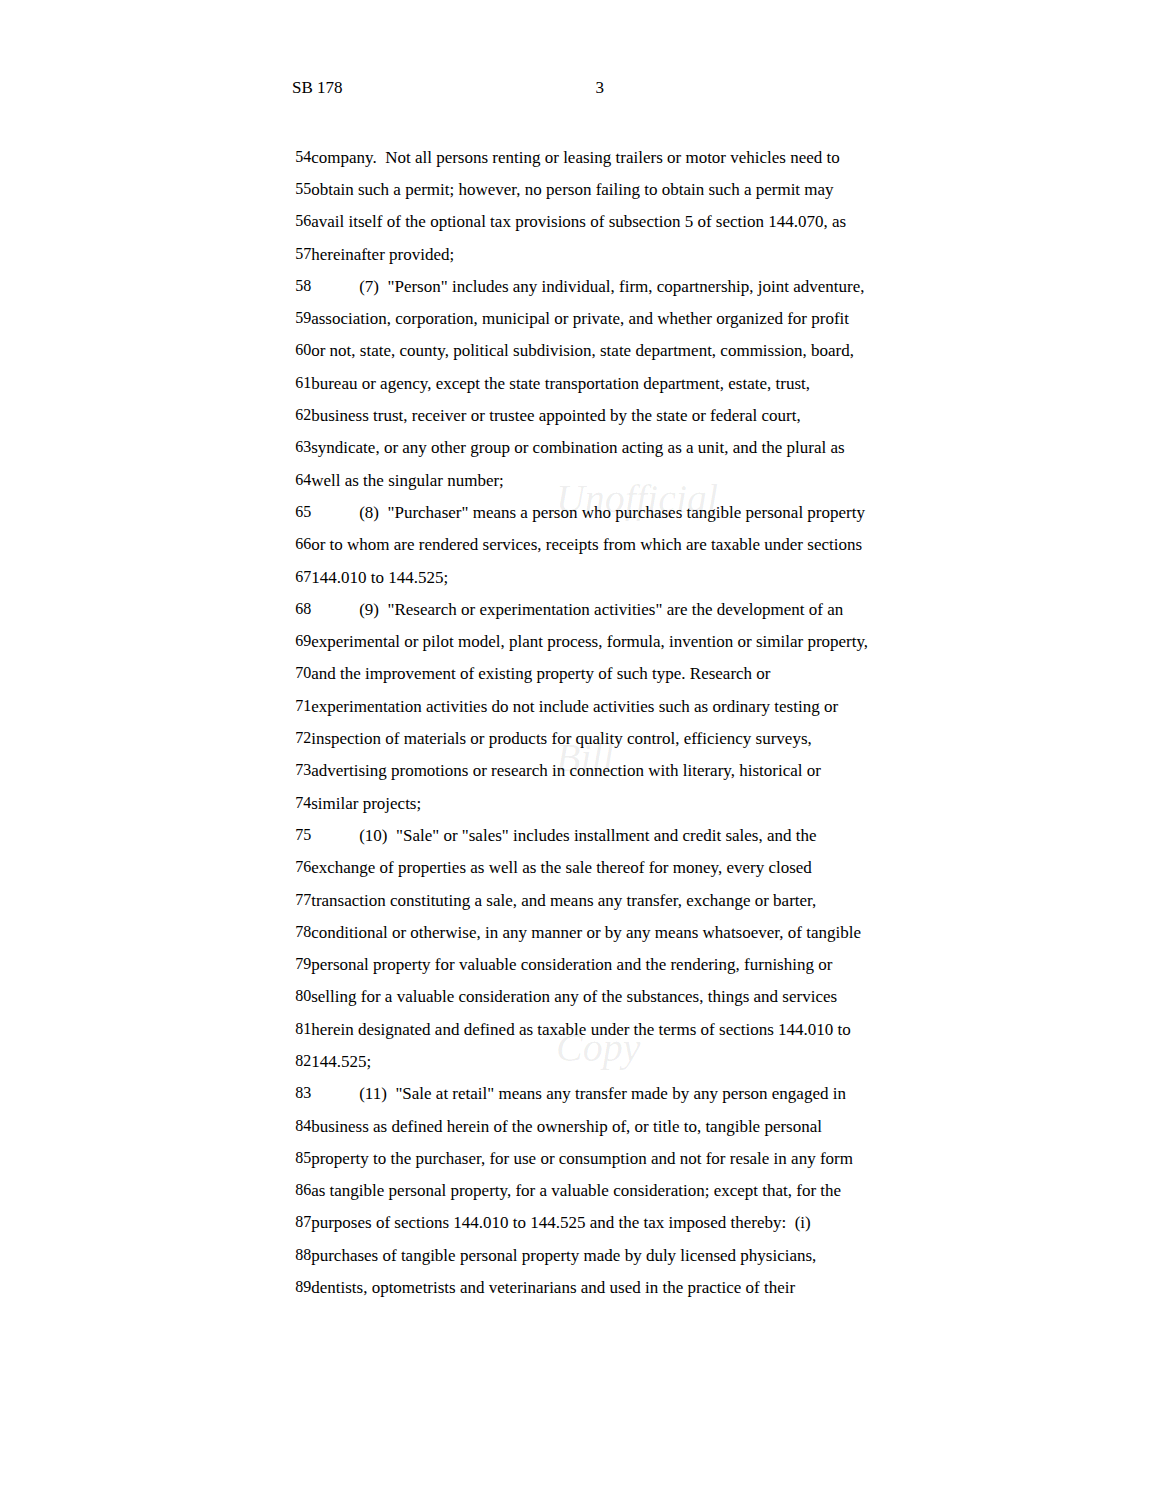SB 178 3
| 54 | company. Not all persons renting or leasing trailers or motor vehicles need to |
| 55 | obtain such a permit; however, no person failing to obtain such a permit may |
| 56 | avail itself of the optional tax provisions of subsection 5 of section 144.070, as |
| 57 | hereinafter provided; |
| 58 | (7) "Person" includes any individual, firm, copartnership, joint adventure, |
| 59 | association, corporation, municipal or private, and whether organized for profit |
| 60 | or not, state, county, political subdivision, state department, commission, board, |
| 61 | bureau or agency, except the state transportation department, estate, trust, |
| 62 | business trust, receiver or trustee appointed by the state or federal court, |
| 63 | Unofficial syndicate, or any other group or combination acting as a unit, and the plural as |
| 64 | well as the singular number; |
| 65 | (8) "Purchaser" means a person who purchases tangible personal property |
| 66 | or to whom are rendered services, receipts from which are taxable under sections |
| 67 | 144.010 to 144.525; |
| 68 | (9) "Research or experimentation activities" are the development of an |
| 69 | experimental or pilot model, plant process, formula, invention or similar property, |
| 70 | and the improvement of existing property of such type. Research or |
| 71 | Bill experimentation activities do not include activities such as ordinary testing or |
| 72 | inspection of materials or products for quality control, efficiency surveys, |
| 73 | advertising promotions or research in connection with literary, historical or |
| 74 | similar projects; |
| 75 | (10) "Sale" or "sales" includes installment and credit sales, and the |
| 76 | exchange of properties as well as the sale thereof for money, every closed |
| 77 | transaction constituting a sale, and means any transfer, exchange or barter, |
| 78 | conditional or otherwise, in any manner or by any means whatsoever, of tangible |
| 79 | personal property for valuable consideration and the rendering, furnishing or |
| 80 | Copy selling for a valuable consideration any of the substances, things and services |
| 81 | herein designated and defined as taxable under the terms of sections 144.010 to |
| 82 | 144.525; |
| 83 | (11) "Sale at retail" means any transfer made by any person engaged in |
| 84 | business as defined herein of the ownership of, or title to, tangible personal |
| 85 | property to the purchaser, for use or consumption and not for resale in any form |
| 86 | as tangible personal property, for a valuable consideration; except that, for the |
| 87 | purposes of sections 144.010 to 144.525 and the tax imposed thereby: (i) |
| 88 | purchases of tangible personal property made by duly licensed physicians, |
| 89 | dentists, optometrists and veterinarians and used in the practice of their |